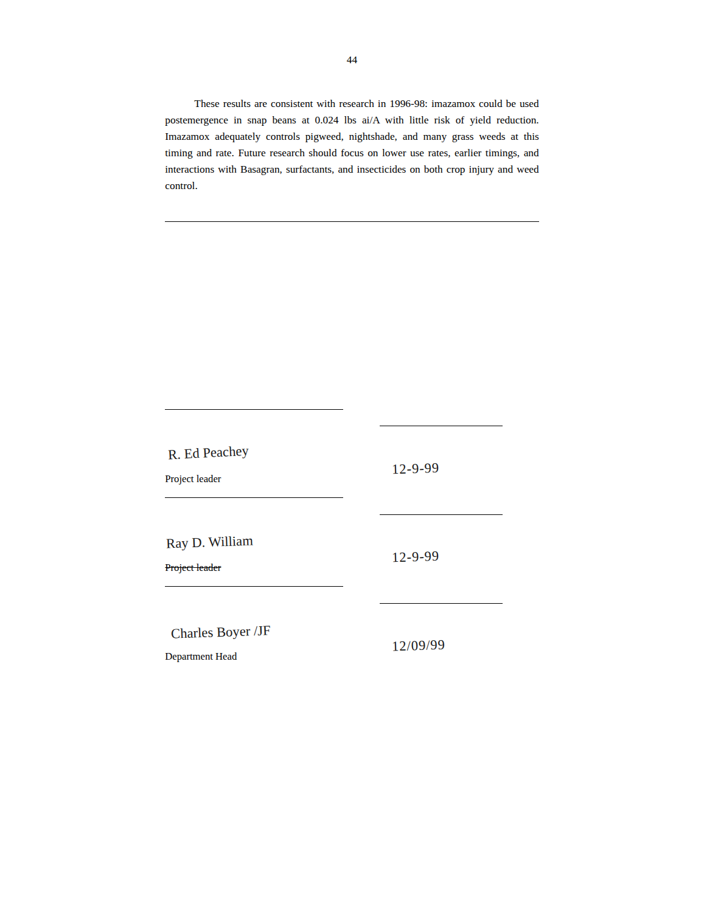44
These results are consistent with research in 1996-98: imazamox could be used postemergence in snap beans at 0.024 lbs ai/A with little risk of yield reduction. Imazamox adequately controls pigweed, nightshade, and many grass weeds at this timing and rate. Future research should focus on lower use rates, earlier timings, and interactions with Basagran, surfactants, and insecticides on both crop injury and weed control.
| R. Ed Peachey Project leader | 12-9-99 |
| Ray D. William Project leader | 12-9-99 |
| Charles Boyer /JF Department Head | 12/09/99 |